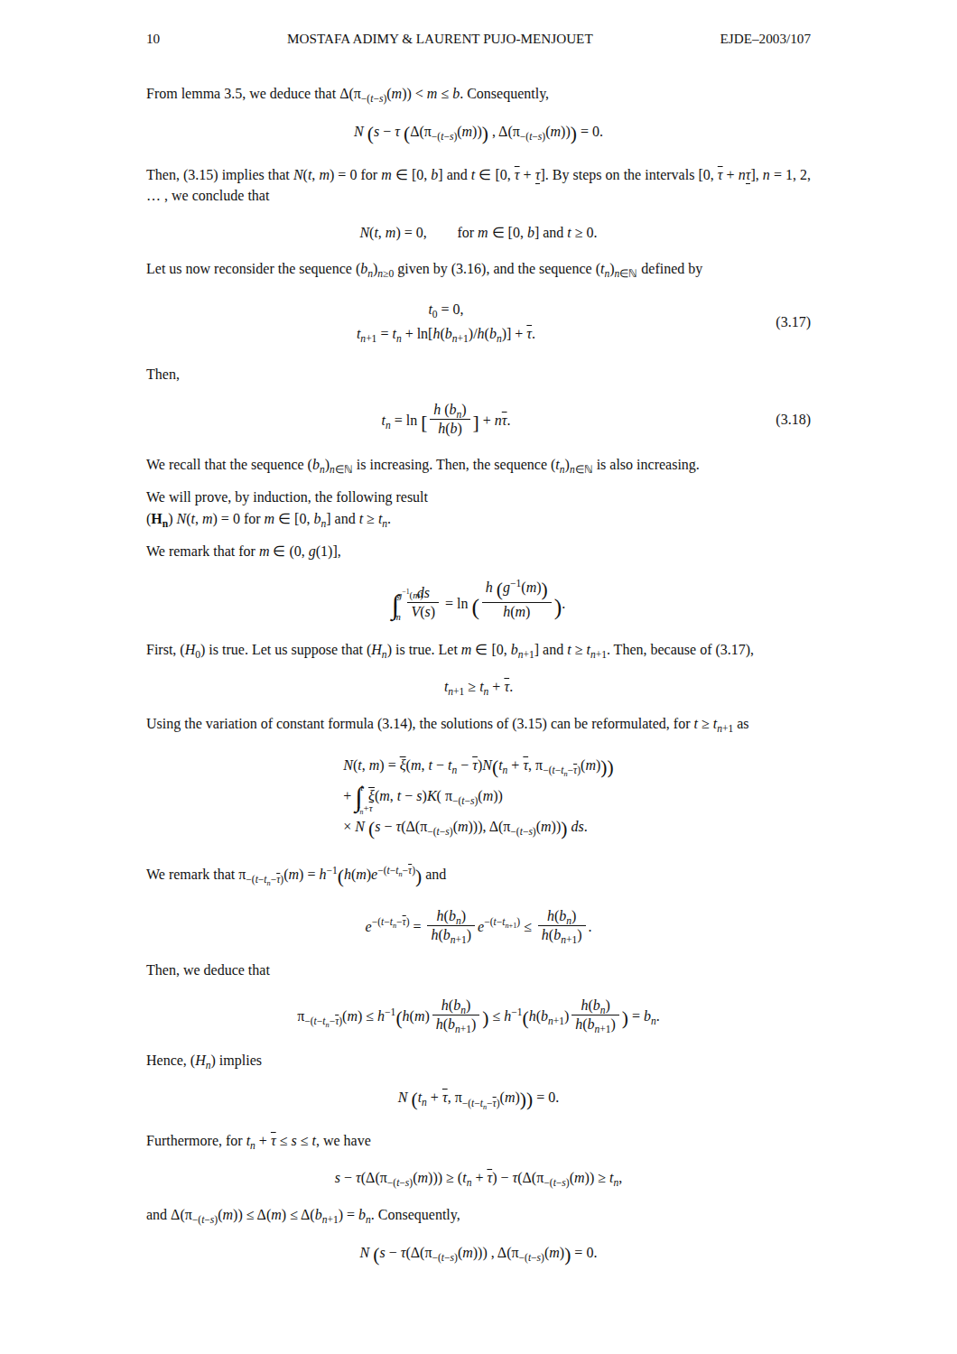10 MOSTAFA ADIMY & LAURENT PUJO-MENJOUET EJDE–2003/107
From lemma 3.5, we deduce that Δ(π−(t−s)(m)) < m ≤ b. Consequently,
N (s − τ (Δ(π−(t−s)(m))) , Δ(π−(t−s)(m))) = 0.
Then, (3.15) implies that N(t, m) = 0 for m ∈ [0, b] and t ∈ [0, τ + τ]. By steps on the intervals [0, τ + nτ], n = 1, 2, … , we conclude that
N(t, m) = 0, for m ∈ [0, b] and t ≥ 0.
Let us now reconsider the sequence (bn)n≥0 given by (3.16), and the sequence (tn)n∈ℕ defined by
t0 = 0,
tn+1 = tn + ln[h(bn+1)/h(bn)] + τ.
(3.17)
Then,
tn = ln [h (bn) h(b)] + nτ. (3.18)
We recall that the sequence (bn)n∈ℕ is increasing. Then, the sequence (tn)n∈ℕ is also increasing.
We will prove, by induction, the following result
(Hn) N(t, m) = 0 for m ∈ [0, bn] and t ≥ tn.
We remark that for m ∈ (0, g(1)],
g−1(m)∫m ds V(s) = ln (h (g−1(m)) h(m)).
First, (H0) is true. Let us suppose that (Hn) is true. Let m ∈ [0, bn+1] and t ≥ tn+1. Then, because of (3.17),
tn+1 ≥ tn + τ.
Using the variation of constant formula (3.14), the solutions of (3.15) can be reformulated, for t ≥ tn+1 as
N(t, m) = ξ(m, t − tn − τ)N(tn + τ, π−(t−tn−τ)(m)))
+ t∫tn+τ ξ(m, t − s)K( π−(t−s)(m))
× N (s − τ(Δ(π−(t−s)(m))), Δ(π−(t−s)(m))) ds.
We remark that π−(t−tn−τ)(m) = h−1(h(m)e−(t−tn−τ)) and
e−(t−tn−τ) = h(bn) h(bn+1) e−(t−tn+1) ≤ h(bn) h(bn+1).
Then, we deduce that
π−(t−tn−τ)(m) ≤ h−1(h(m)h(bn) h(bn+1)) ≤ h−1(h(bn+1)h(bn) h(bn+1)) = bn.
Hence, (Hn) implies
N (tn + τ, π−(t−tn−τ)(m))) = 0.
Furthermore, for tn + τ ≤ s ≤ t, we have
s − τ(Δ(π−(t−s)(m))) ≥ (tn + τ) − τ(Δ(π−(t−s)(m)) ≥ tn,
and Δ(π−(t−s)(m)) ≤ Δ(m) ≤ Δ(bn+1) = bn. Consequently,
N (s − τ(Δ(π−(t−s)(m))) , Δ(π−(t−s)(m)) = 0.